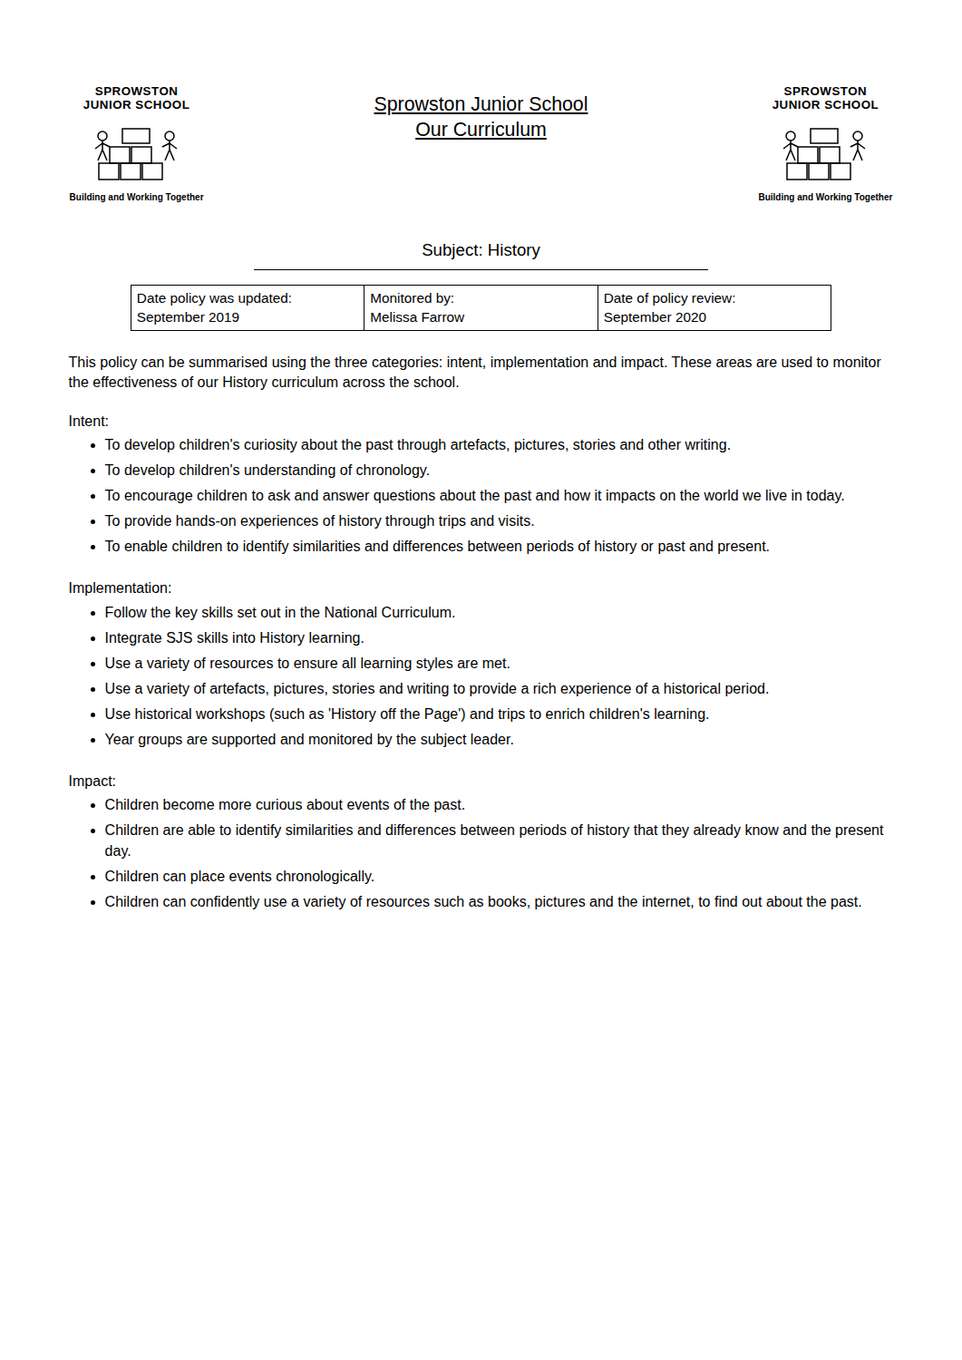SPROWSTON
JUNIOR SCHOOL
Building and Working Together
Sprowston Junior School
Our Curriculum
SPROWSTON
JUNIOR SCHOOL
Building and Working Together
Subject: History
| Date policy was updated: September 2019 | Monitored by: Melissa Farrow | Date of policy review: September 2020 |
This policy can be summarised using the three categories: intent, implementation and impact. These areas are used to monitor the effectiveness of our History curriculum across the school.
Intent:
To develop children's curiosity about the past through artefacts, pictures, stories and other writing.
To develop children's understanding of chronology.
To encourage children to ask and answer questions about the past and how it impacts on the world we live in today.
To provide hands-on experiences of history through trips and visits.
To enable children to identify similarities and differences between periods of history or past and present.
Implementation:
Follow the key skills set out in the National Curriculum.
Integrate SJS skills into History learning.
Use a variety of resources to ensure all learning styles are met.
Use a variety of artefacts, pictures, stories and writing to provide a rich experience of a historical period.
Use historical workshops (such as 'History off the Page') and trips to enrich children's learning.
Year groups are supported and monitored by the subject leader.
Impact:
Children become more curious about events of the past.
Children are able to identify similarities and differences between periods of history that they already know and the present day.
Children can place events chronologically.
Children can confidently use a variety of resources such as books, pictures and the internet, to find out about the past.